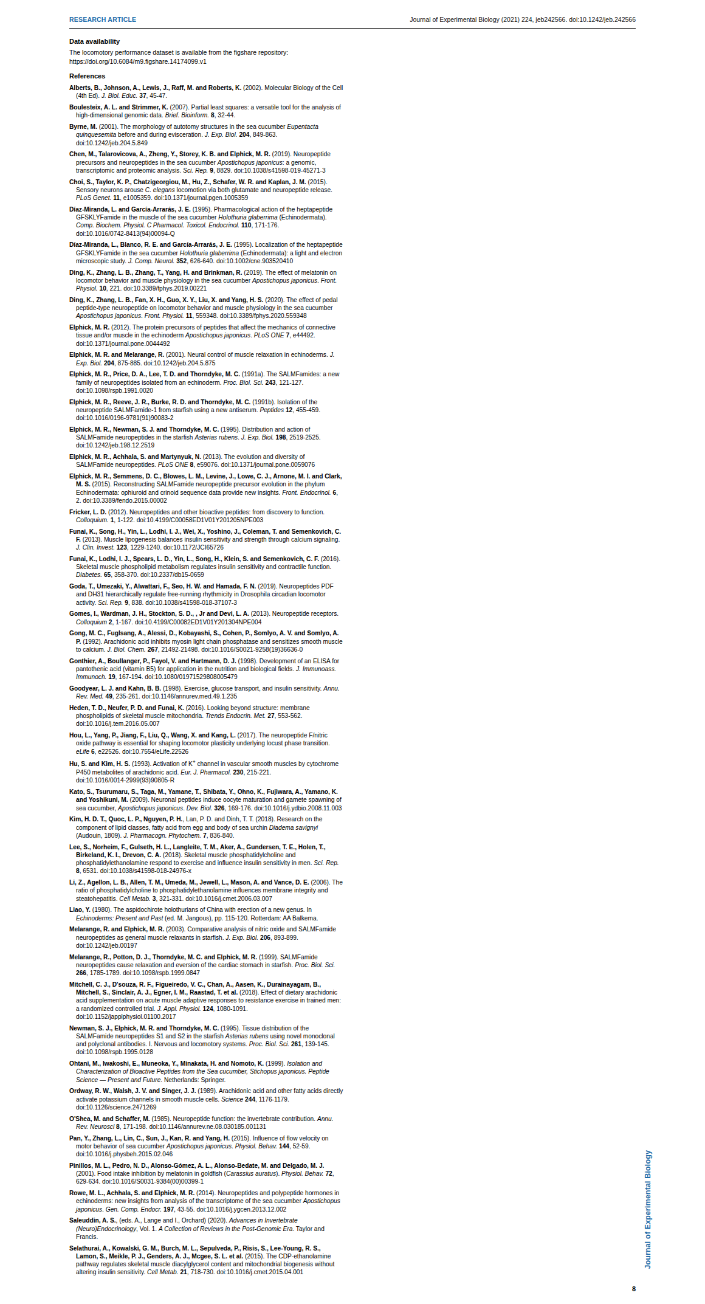RESEARCH ARTICLE
Journal of Experimental Biology (2021) 224, jeb242566. doi:10.1242/jeb.242566
Data availability
The locomotory performance dataset is available from the figshare repository: https://doi.org/10.6084/m9.figshare.14174099.v1
References
Alberts, B., Johnson, A., Lewis, J., Raff, M. and Roberts, K. (2002). Molecular Biology of the Cell (4th Ed). J. Biol. Educ. 37, 45-47.
Boulesteix, A. L. and Strimmer, K. (2007). Partial least squares: a versatile tool for the analysis of high-dimensional genomic data. Brief. Bioinform. 8, 32-44.
Byrne, M. (2001). The morphology of autotomy structures in the sea cucumber Eupentacta quinquesemita before and during evisceration. J. Exp. Biol. 204, 849-863. doi:10.1242/jeb.204.5.849
Chen, M., Talarovicova, A., Zheng, Y., Storey, K. B. and Elphick, M. R. (2019). Neuropeptide precursors and neuropeptides in the sea cucumber Apostichopus japonicus: a genomic, transcriptomic and proteomic analysis. Sci. Rep. 9, 8829. doi:10.1038/s41598-019-45271-3
Choi, S., Taylor, K. P., Chatzigeorgiou, M., Hu, Z., Schafer, W. R. and Kaplan, J. M. (2015). Sensory neurons arouse C. elegans locomotion via both glutamate and neuropeptide release. PLoS Genet. 11, e1005359. doi:10.1371/journal.pgen.1005359
Díaz-Miranda, L. and García-Arrarás, J. E. (1995). Pharmacological action of the heptapeptide GFSKLYFamide in the muscle of the sea cucumber Holothuria glaberrima (Echinodermata). Comp. Biochem. Physiol. C Pharmacol. Toxicol. Endocrinol. 110, 171-176. doi:10.1016/0742-8413(94)00094-Q
Díaz-Miranda, L., Blanco, R. E. and García-Arrarás, J. E. (1995). Localization of the heptapeptide GFSKLYFamide in the sea cucumber Holothuria glaberrima (Echinodermata): a light and electron microscopic study. J. Comp. Neurol. 352, 626-640. doi:10.1002/cne.903520410
Ding, K., Zhang, L. B., Zhang, T., Yang, H. and Brinkman, R. (2019). The effect of melatonin on locomotor behavior and muscle physiology in the sea cucumber Apostichopus japonicus. Front. Physiol. 10, 221. doi:10.3389/fphys.2019.00221
Ding, K., Zhang, L. B., Fan, X. H., Guo, X. Y., Liu, X. and Yang, H. S. (2020). The effect of pedal peptide-type neuropeptide on locomotor behavior and muscle physiology in the sea cucumber Apostichopus japonicus. Front. Physiol. 11, 559348. doi:10.3389/fphys.2020.559348
Elphick, M. R. (2012). The protein precursors of peptides that affect the mechanics of connective tissue and/or muscle in the echinoderm Apostichopus japonicus. PLoS ONE 7, e44492. doi:10.1371/journal.pone.0044492
Elphick, M. R. and Melarange, R. (2001). Neural control of muscle relaxation in echinoderms. J. Exp. Biol. 204, 875-885. doi:10.1242/jeb.204.5.875
Elphick, M. R., Price, D. A., Lee, T. D. and Thorndyke, M. C. (1991a). The SALMFamides: a new family of neuropeptides isolated from an echinoderm. Proc. Biol. Sci. 243, 121-127. doi:10.1098/rspb.1991.0020
Elphick, M. R., Reeve, J. R., Burke, R. D. and Thorndyke, M. C. (1991b). Isolation of the neuropeptide SALMFamide-1 from starfish using a new antiserum. Peptides 12, 455-459. doi:10.1016/0196-9781(91)90083-2
Elphick, M. R., Newman, S. J. and Thorndyke, M. C. (1995). Distribution and action of SALMFamide neuropeptides in the starfish Asterias rubens. J. Exp. Biol. 198, 2519-2525. doi:10.1242/jeb.198.12.2519
Elphick, M. R., Achhala, S. and Martynyuk, N. (2013). The evolution and diversity of SALMFamide neuropeptides. PLoS ONE 8, e59076. doi:10.1371/journal.pone.0059076
Elphick, M. R., Semmens, D. C., Blowes, L. M., Levine, J., Lowe, C. J., Arnone, M. I. and Clark, M. S. (2015). Reconstructing SALMFamide neuropeptide precursor evolution in the phylum Echinodermata: ophiuroid and crinoid sequence data provide new insights. Front. Endocrinol. 6, 2. doi:10.3389/fendo.2015.00002
Fricker, L. D. (2012). Neuropeptides and other bioactive peptides: from discovery to function. Colloquium. 1, 1-122. doi:10.4199/C00058ED1V01Y201205NPE003
Funai, K., Song, H., Yin, L., Lodhi, I. J., Wei, X., Yoshino, J., Coleman, T. and Semenkovich, C. F. (2013). Muscle lipogenesis balances insulin sensitivity and strength through calcium signaling. J. Clin. Invest. 123, 1229-1240. doi:10.1172/JCI65726
Funai, K., Lodhi, I. J., Spears, L. D., Yin, L., Song, H., Klein, S. and Semenkovich, C. F. (2016). Skeletal muscle phospholipid metabolism regulates insulin sensitivity and contractile function. Diabetes. 65, 358-370. doi:10.2337/db15-0659
Goda, T., Umezaki, Y., Alwattari, F., Seo, H. W. and Hamada, F. N. (2019). Neuropeptides PDF and DH31 hierarchically regulate free-running rhythmicity in Drosophila circadian locomotor activity. Sci. Rep. 9, 838. doi:10.1038/s41598-018-37107-3
Gomes, I., Wardman, J. H., Stockton, S. D., , Jr and Devi, L. A. (2013). Neuropeptide receptors. Colloquium 2, 1-167. doi:10.4199/C00082ED1V01Y201304NPE004
Gong, M. C., Fuglsang, A., Alessi, D., Kobayashi, S., Cohen, P., Somlyo, A. V. and Somlyo, A. P. (1992). Arachidonic acid inhibits myosin light chain phosphatase and sensitizes smooth muscle to calcium. J. Biol. Chem. 267, 21492-21498. doi:10.1016/S0021-9258(19)36636-0
Gonthier, A., Boullanger, P., Fayol, V. and Hartmann, D. J. (1998). Development of an ELISA for pantothenic acid (vitamin B5) for application in the nutrition and biological fields. J. Immunoass. Immunoch. 19, 167-194. doi:10.1080/01971529808005479
Goodyear, L. J. and Kahn, B. B. (1998). Exercise, glucose transport, and insulin sensitivity. Annu. Rev. Med. 49, 235-261. doi:10.1146/annurev.med.49.1.235
Heden, T. D., Neufer, P. D. and Funai, K. (2016). Looking beyond structure: membrane phospholipids of skeletal muscle mitochondria. Trends Endocrin. Met. 27, 553-562. doi:10.1016/j.tem.2016.05.007
Hou, L., Yang, P., Jiang, F., Liu, Q., Wang, X. and Kang, L. (2017). The neuropeptide F/nitric oxide pathway is essential for shaping locomotor plasticity underlying locust phase transition. eLife 6, e22526. doi:10.7554/eLife.22526
Hu, S. and Kim, H. S. (1993). Activation of K+ channel in vascular smooth muscles by cytochrome P450 metabolites of arachidonic acid. Eur. J. Pharmacol. 230, 215-221. doi:10.1016/0014-2999(93)90805-R
Kato, S., Tsurumaru, S., Taga, M., Yamane, T., Shibata, Y., Ohno, K., Fujiwara, A., Yamano, K. and Yoshikuni, M. (2009). Neuronal peptides induce oocyte maturation and gamete spawning of sea cucumber, Apostichopus japonicus. Dev. Biol. 326, 169-176. doi:10.1016/j.ydbio.2008.11.003
Kim, H. D. T., Quoc, L. P., Nguyen, P. H., Lan, P. D. and Dinh, T. T. (2018). Research on the component of lipid classes, fatty acid from egg and body of sea urchin Diadema savignyi (Audouin, 1809). J. Pharmacogn. Phytochem. 7, 836-840.
Lee, S., Norheim, F., Gulseth, H. L., Langleite, T. M., Aker, A., Gundersen, T. E., Holen, T., Birkeland, K. I., Drevon, C. A. (2018). Skeletal muscle phosphatidylcholine and phosphatidylethanolamine respond to exercise and influence insulin sensitivity in men. Sci. Rep. 8, 6531. doi:10.1038/s41598-018-24976-x
Li, Z., Agellon, L. B., Allen, T. M., Umeda, M., Jewell, L., Mason, A. and Vance, D. E. (2006). The ratio of phosphatidylcholine to phosphatidylethanolamine influences membrane integrity and steatohepatitis. Cell Metab. 3, 321-331. doi:10.1016/j.cmet.2006.03.007
Liao, Y. (1980). The aspidochirote holothurians of China with erection of a new genus. In Echinoderms: Present and Past (ed. M. Jangous), pp. 115-120. Rotterdam: AA Balkema.
Melarange, R. and Elphick, M. R. (2003). Comparative analysis of nitric oxide and SALMFamide neuropeptides as general muscle relaxants in starfish. J. Exp. Biol. 206, 893-899. doi:10.1242/jeb.00197
Melarange, R., Potton, D. J., Thorndyke, M. C. and Elphick, M. R. (1999). SALMFamide neuropeptides cause relaxation and eversion of the cardiac stomach in starfish. Proc. Biol. Sci. 266, 1785-1789. doi:10.1098/rspb.1999.0847
Mitchell, C. J., D'souza, R. F., Figueiredo, V. C., Chan, A., Aasen, K., Durainayagam, B., Mitchell, S., Sinclair, A. J., Egner, I. M., Raastad, T. et al. (2018). Effect of dietary arachidonic acid supplementation on acute muscle adaptive responses to resistance exercise in trained men: a randomized controlled trial. J. Appl. Physiol. 124, 1080-1091. doi:10.1152/japplphysiol.01100.2017
Newman, S. J., Elphick, M. R. and Thorndyke, M. C. (1995). Tissue distribution of the SALMFamide neuropeptides S1 and S2 in the starfish Asterias rubens using novel monoclonal and polyclonal antibodies. I. Nervous and locomotory systems. Proc. Biol. Sci. 261, 139-145. doi:10.1098/rspb.1995.0128
Ohtani, M., Iwakoshi, E., Muneoka, Y., Minakata, H. and Nomoto, K. (1999). Isolation and Characterization of Bioactive Peptides from the Sea cucumber, Stichopus japonicus. Peptide Science — Present and Future. Netherlands: Springer.
Ordway, R. W., Walsh, J. V. and Singer, J. J. (1989). Arachidonic acid and other fatty acids directly activate potassium channels in smooth muscle cells. Science 244, 1176-1179. doi:10.1126/science.2471269
O'Shea, M. and Schaffer, M. (1985). Neuropeptide function: the invertebrate contribution. Annu. Rev. Neurosci 8, 171-198. doi:10.1146/annurev.ne.08.030185.001131
Pan, Y., Zhang, L., Lin, C., Sun, J., Kan, R. and Yang, H. (2015). Influence of flow velocity on motor behavior of sea cucumber Apostichopus japonicus. Physiol. Behav. 144, 52-59. doi:10.1016/j.physbeh.2015.02.046
Pinillos, M. L., Pedro, N. D., Alonso-Gómez, A. L., Alonso-Bedate, M. and Delgado, M. J. (2001). Food intake inhibition by melatonin in goldfish (Carassius auratus). Physiol. Behav. 72, 629-634. doi:10.1016/S0031-9384(00)00399-1
Rowe, M. L., Achhala, S. and Elphick, M. R. (2014). Neuropeptides and polypeptide hormones in echinoderms: new insights from analysis of the transcriptome of the sea cucumber Apostichopus japonicus. Gen. Comp. Endocr. 197, 43-55. doi:10.1016/j.ygcen.2013.12.002
Saleuddin, A. S., (eds. A., Lange and I., Orchard) (2020). Advances in Invertebrate (Neuro)Endocrinology, Vol. 1. A Collection of Reviews in the Post-Genomic Era. Taylor and Francis.
Selathurai, A., Kowalski, G. M., Burch, M. L., Sepulveda, P., Risis, S., Lee-Young, R. S., Lamon, S., Meikle, P. J., Genders, A. J., Mcgee, S. L. et al. (2015). The CDP-ethanolamine pathway regulates skeletal muscle diacylglycerol content and mitochondrial biogenesis without altering insulin sensitivity. Cell Metab. 21, 718-730. doi:10.1016/j.cmet.2015.04.001
Journal of Experimental Biology
8